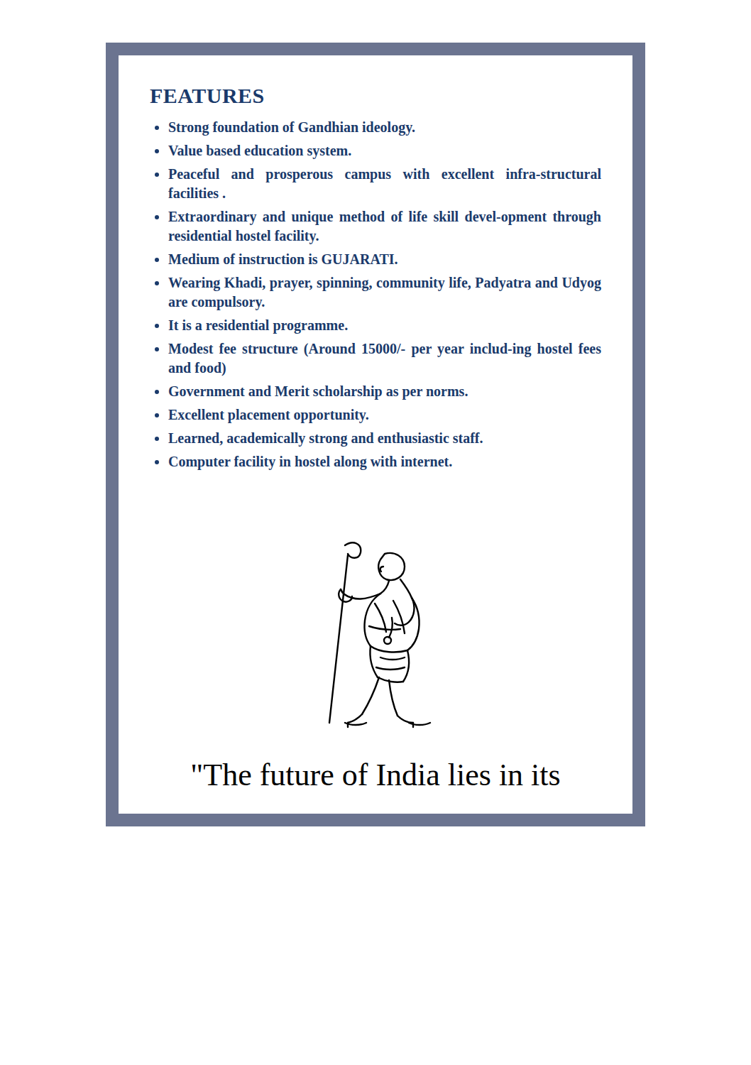FEATURES
Strong foundation of Gandhian ideology.
Value based education system.
Peaceful and prosperous campus with excellent infra-structural facilities .
Extraordinary and unique method of life skill devel-opment through residential hostel facility.
Medium of instruction is GUJARATI.
Wearing Khadi, prayer, spinning, community life, Padyatra and Udyog are compulsory.
It is a residential programme.
Modest fee structure (Around 15000/- per year includ-ing hostel fees and food)
Government and Merit scholarship as per norms.
Excellent placement opportunity.
Learned, academically strong and enthusiastic staff.
Computer facility in hostel along with internet.
"The future of India lies in its